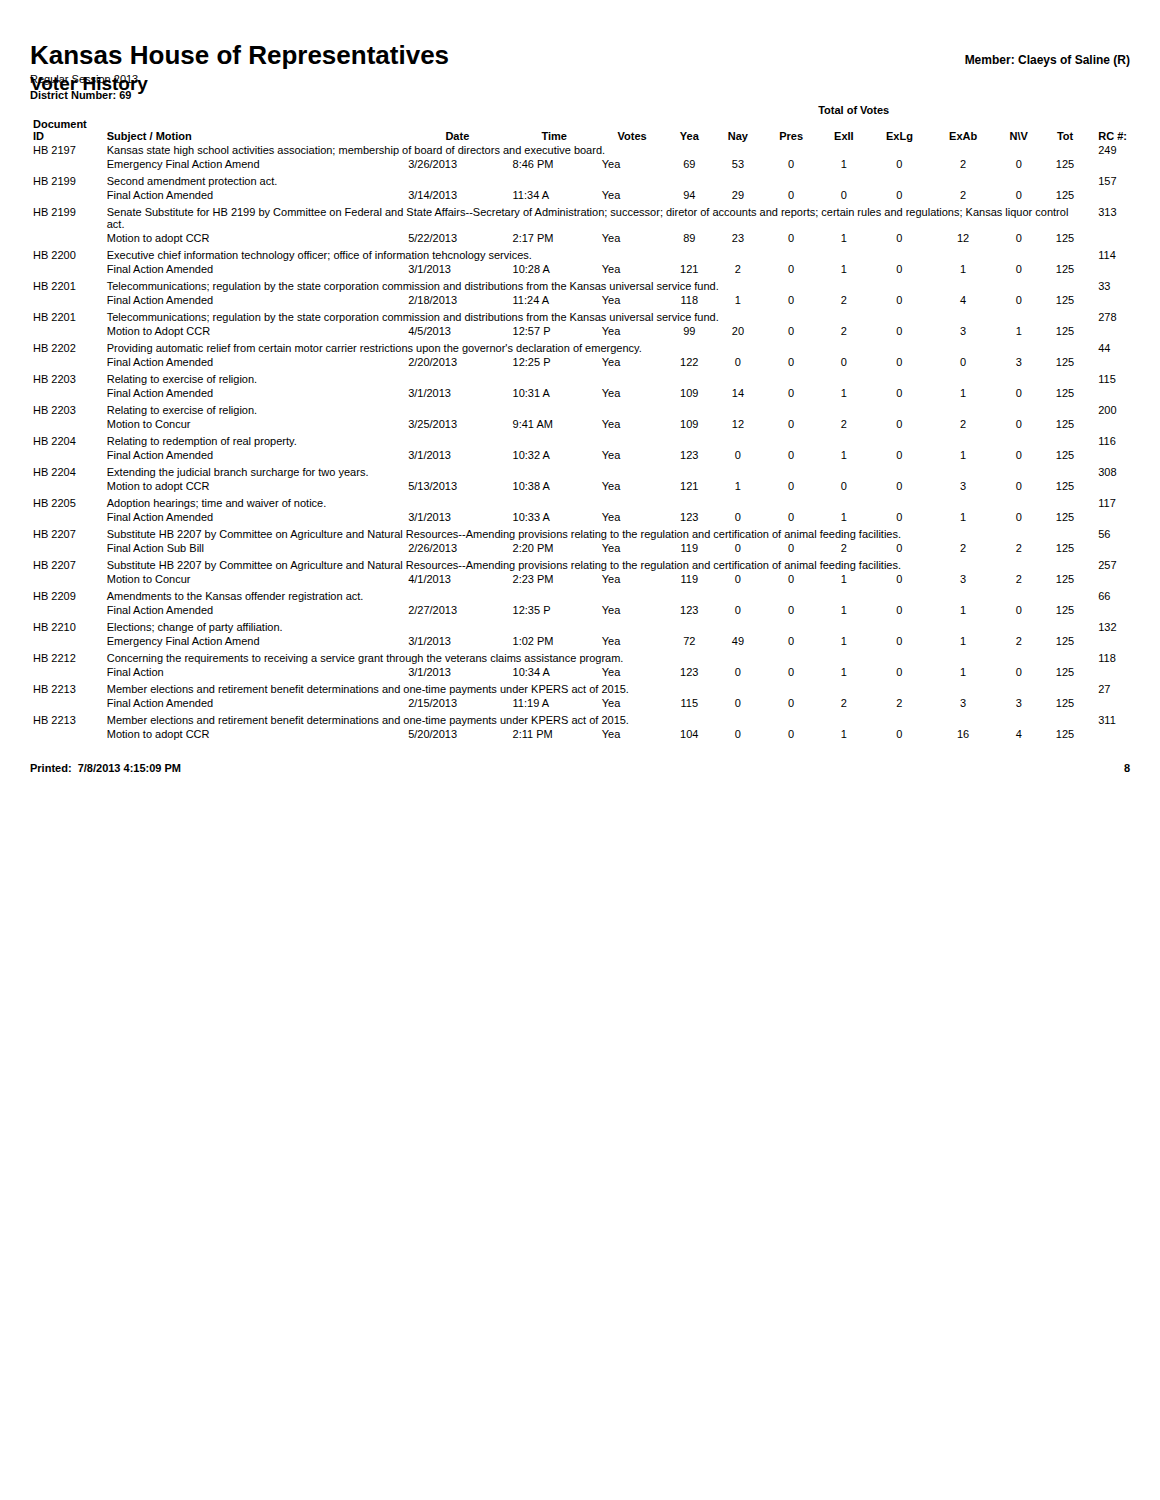Kansas House of Representatives
Voter History
Member: Claeys of Saline (R)
Regular Session 2013
District Number: 69
| | Total of Votes | |
| --- | --- | --- |
| Document ID | Subject / Motion | Date | Time | Votes | Yea | Nay | Pres | ExII | ExLg | ExAb | N\V | Tot | RC #: |
| HB 2197 | Kansas state high school activities association; membership of board of directors and executive board. | 249 |
| | Emergency Final Action Amend | 3/26/2013 | 8:46 PM | Yea | 69 | 53 | 0 | 1 | 0 | 2 | 0 | 125 | |
| HB 2199 | Second amendment protection act. | 157 |
| | Final Action Amended | 3/14/2013 | 11:34 A | Yea | 94 | 29 | 0 | 0 | 0 | 2 | 0 | 125 | |
| HB 2199 | Senate Substitute for HB 2199 by Committee on Federal and State Affairs--Secretary of Administration; successor; diretor of accounts and reports; certain rules and regulations; Kansas liquor control act. | 313 |
| | Motion to adopt CCR | 5/22/2013 | 2:17 PM | Yea | 89 | 23 | 0 | 1 | 0 | 12 | 0 | 125 | |
| HB 2200 | Executive chief information technology officer; office of information tehcnology services. | 114 |
| | Final Action Amended | 3/1/2013 | 10:28 A | Yea | 121 | 2 | 0 | 1 | 0 | 1 | 0 | 125 | |
| HB 2201 | Telecommunications; regulation by the state corporation commission and distributions from the Kansas universal service fund. | 33 |
| | Final Action Amended | 2/18/2013 | 11:24 A | Yea | 118 | 1 | 0 | 2 | 0 | 4 | 0 | 125 | |
| HB 2201 | Telecommunications; regulation by the state corporation commission and distributions from the Kansas universal service fund. | 278 |
| | Motion to Adopt CCR | 4/5/2013 | 12:57 P | Yea | 99 | 20 | 0 | 2 | 0 | 3 | 1 | 125 | |
| HB 2202 | Providing automatic relief from certain motor carrier restrictions upon the governor's declaration of emergency. | 44 |
| | Final Action Amended | 2/20/2013 | 12:25 P | Yea | 122 | 0 | 0 | 0 | 0 | 0 | 3 | 125 | |
| HB 2203 | Relating to exercise of religion. | 115 |
| | Final Action Amended | 3/1/2013 | 10:31 A | Yea | 109 | 14 | 0 | 1 | 0 | 1 | 0 | 125 | |
| HB 2203 | Relating to exercise of religion. | 200 |
| | Motion to Concur | 3/25/2013 | 9:41 AM | Yea | 109 | 12 | 0 | 2 | 0 | 2 | 0 | 125 | |
| HB 2204 | Relating to redemption of real property. | 116 |
| | Final Action Amended | 3/1/2013 | 10:32 A | Yea | 123 | 0 | 0 | 1 | 0 | 1 | 0 | 125 | |
| HB 2204 | Extending the judicial branch surcharge for two years. | 308 |
| | Motion to adopt CCR | 5/13/2013 | 10:38 A | Yea | 121 | 1 | 0 | 0 | 0 | 3 | 0 | 125 | |
| HB 2205 | Adoption hearings; time and waiver of notice. | 117 |
| | Final Action Amended | 3/1/2013 | 10:33 A | Yea | 123 | 0 | 0 | 1 | 0 | 1 | 0 | 125 | |
| HB 2207 | Substitute HB 2207 by Committee on Agriculture and Natural Resources--Amending provisions relating to the regulation and certification of animal feeding facilities. | 56 |
| | Final Action Sub Bill | 2/26/2013 | 2:20 PM | Yea | 119 | 0 | 0 | 2 | 0 | 2 | 2 | 125 | |
| HB 2207 | Substitute HB 2207 by Committee on Agriculture and Natural Resources--Amending provisions relating to the regulation and certification of animal feeding facilities. | 257 |
| | Motion to Concur | 4/1/2013 | 2:23 PM | Yea | 119 | 0 | 0 | 1 | 0 | 3 | 2 | 125 | |
| HB 2209 | Amendments to the Kansas offender registration act. | 66 |
| | Final Action Amended | 2/27/2013 | 12:35 P | Yea | 123 | 0 | 0 | 1 | 0 | 1 | 0 | 125 | |
| HB 2210 | Elections; change of party affiliation. | 132 |
| | Emergency Final Action Amend | 3/1/2013 | 1:02 PM | Yea | 72 | 49 | 0 | 1 | 0 | 1 | 2 | 125 | |
| HB 2212 | Concerning the requirements to receiving a service grant through the veterans claims assistance program. | 118 |
| | Final Action | 3/1/2013 | 10:34 A | Yea | 123 | 0 | 0 | 1 | 0 | 1 | 0 | 125 | |
| HB 2213 | Member elections and retirement benefit determinations and one-time payments under KPERS act of 2015. | 27 |
| | Final Action Amended | 2/15/2013 | 11:19 A | Yea | 115 | 0 | 0 | 2 | 2 | 3 | 3 | 125 | |
| HB 2213 | Member elections and retirement benefit determinations and one-time payments under KPERS act of 2015. | 311 |
| | Motion to adopt CCR | 5/20/2013 | 2:11 PM | Yea | 104 | 0 | 0 | 1 | 0 | 16 | 4 | 125 | |
Printed: 7/8/2013 4:15:09 PM 8